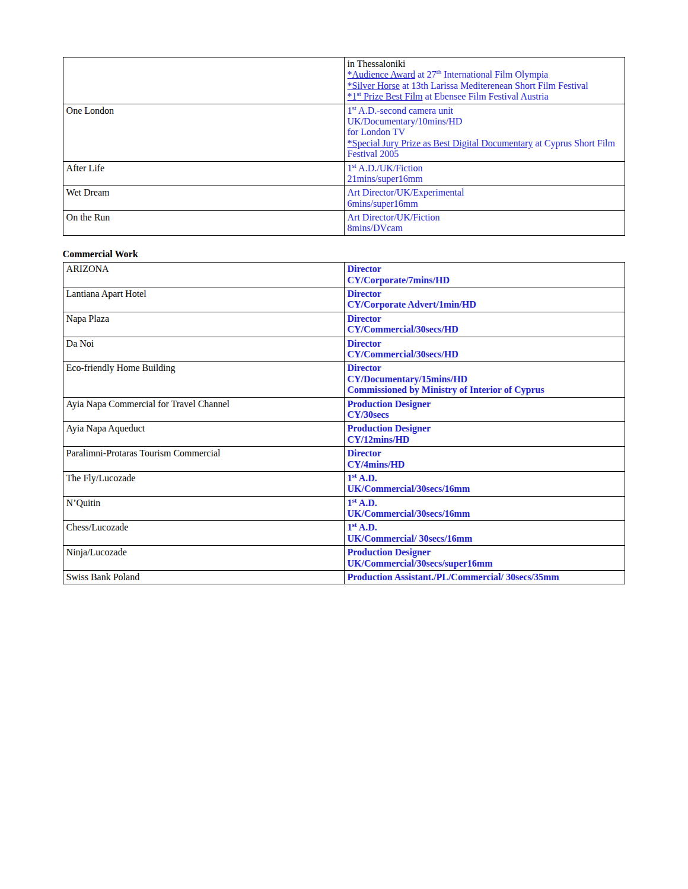| | in Thessaloniki *Audience Award at 27 th International Film Olympia *Silver Horse at 13th Larissa Mediterenean Short Film Festival *1 st Prize Best Film at Ebensee Film Festival Austria |
| One London | 1 st A.D.-second camera unit UK/Documentary/10mins/HD for London TV *Special Jury Prize as Best Digital Documentary at Cyprus Short Film Festival 2005 |
| After Life | 1 st A.D./UK/Fiction 21mins/super16mm |
| Wet Dream | Art Director/UK/Experimental 6mins/super16mm |
| On the Run | Art Director/UK/Fiction 8mins/DVcam |
Commercial Work
| ARIZONA | Director CY/Corporate/7mins/HD |
| Lantiana Apart Hotel | Director CY/Corporate Advert/1min/HD |
| Napa Plaza | Director CY/Commercial/30secs/HD |
| Da Noi | Director CY/Commercial/30secs/HD |
| Eco-friendly Home Building | Director CY/Documentary/15mins/HD Commissioned by Ministry of Interior of Cyprus |
| Ayia Napa Commercial for Travel Channel | Production Designer CY/30secs |
| Ayia Napa Aqueduct | Production Designer CY/12mins/HD |
| Paralimni-Protaras Tourism Commercial | Director CY/4mins/HD |
| The Fly/Lucozade | 1 st A.D. UK/Commercial/30secs/16mm |
| N’Quitin | 1 st A.D. UK/Commercial/30secs/16mm |
| Chess/Lucozade | 1 st A.D. UK/Commercial/ 30secs/16mm |
| Ninja/Lucozade | Production Designer UK/Commercial/30secs/super16mm |
| Swiss Bank Poland | Production Assistant./PL/Commercial/ 30secs/35mm |